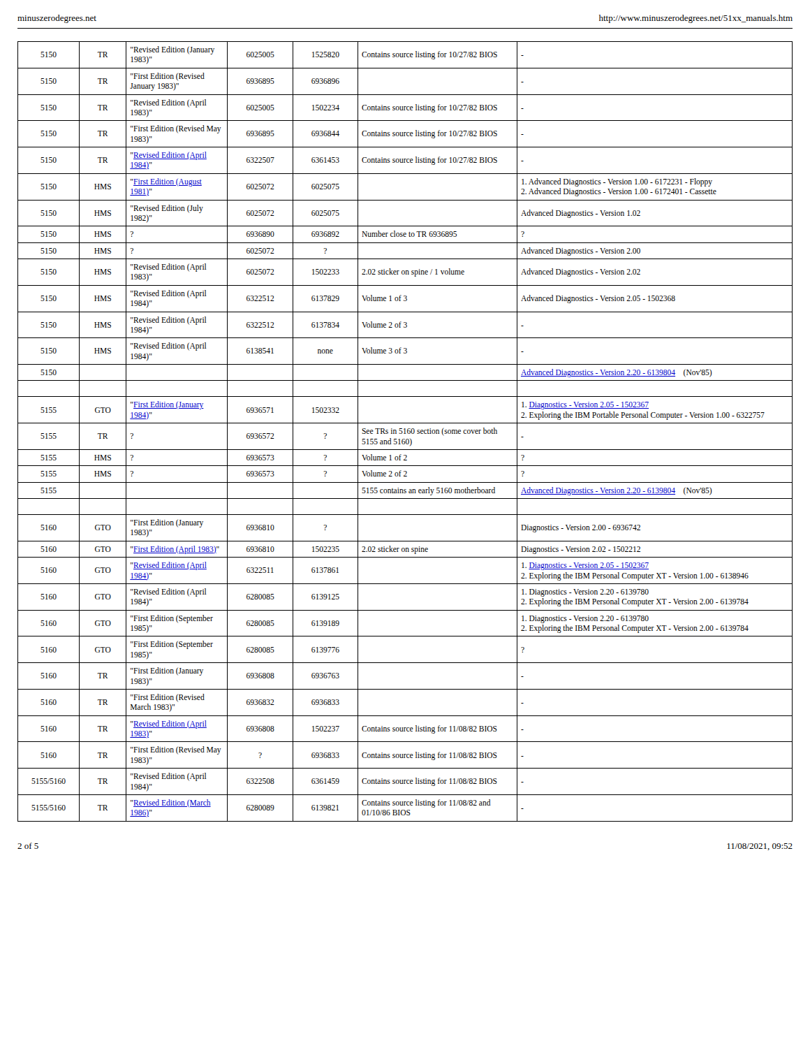minuszerodegrees.net
http://www.minuszerodegrees.net/51xx_manuals.htm
| 5150 | TR | "Revised Edition (January 1983)" | 6025005 | 1525820 | Contains source listing for 10/27/82 BIOS | - |
| 5150 | TR | "First Edition (Revised January 1983)" | 6936895 | 6936896 | | - |
| 5150 | TR | "Revised Edition (April 1983)" | 6025005 | 1502234 | Contains source listing for 10/27/82 BIOS | - |
| 5150 | TR | "First Edition (Revised May 1983)" | 6936895 | 6936844 | Contains source listing for 10/27/82 BIOS | - |
| 5150 | TR | " Revised Edition (April 1984) " | 6322507 | 6361453 | Contains source listing for 10/27/82 BIOS | - |
| 5150 | HMS | " First Edition (August 1981) " | 6025072 | 6025075 | | 1. Advanced Diagnostics - Version 1.00 - 6172231 - Floppy 2. Advanced Diagnostics - Version 1.00 - 6172401 - Cassette |
| 5150 | HMS | "Revised Edition (July 1982)" | 6025072 | 6025075 | | Advanced Diagnostics - Version 1.02 |
| 5150 | HMS | ? | 6936890 | 6936892 | Number close to TR 6936895 | ? |
| 5150 | HMS | ? | 6025072 | ? | | Advanced Diagnostics - Version 2.00 |
| 5150 | HMS | "Revised Edition (April 1983)" | 6025072 | 1502233 | 2.02 sticker on spine / 1 volume | Advanced Diagnostics - Version 2.02 |
| 5150 | HMS | "Revised Edition (April 1984)" | 6322512 | 6137829 | Volume 1 of 3 | Advanced Diagnostics - Version 2.05 - 1502368 |
| 5150 | HMS | "Revised Edition (April 1984)" | 6322512 | 6137834 | Volume 2 of 3 | - |
| 5150 | HMS | "Revised Edition (April 1984)" | 6138541 | none | Volume 3 of 3 | - |
| 5150 | | | | | | Advanced Diagnostics - Version 2.20 - 6139804 (Nov'85) |
| 5155 | GTO | " First Edition (January 1984) " | 6936571 | 1502332 | | 1. Diagnostics - Version 2.05 - 1502367 2. Exploring the IBM Portable Personal Computer - Version 1.00 - 6322757 |
| 5155 | TR | ? | 6936572 | ? | See TRs in 5160 section (some cover both 5155 and 5160) | - |
| 5155 | HMS | ? | 6936573 | ? | Volume 1 of 2 | ? |
| 5155 | HMS | ? | 6936573 | ? | Volume 2 of 2 | ? |
| 5155 | | | | | 5155 contains an early 5160 motherboard | Advanced Diagnostics - Version 2.20 - 6139804 (Nov'85) |
| 5160 | GTO | "First Edition (January 1983)" | 6936810 | ? | | Diagnostics - Version 2.00 - 6936742 |
| 5160 | GTO | " First Edition (April 1983) " | 6936810 | 1502235 | 2.02 sticker on spine | Diagnostics - Version 2.02 - 1502212 |
| 5160 | GTO | " Revised Edition (April 1984) " | 6322511 | 6137861 | | 1. Diagnostics - Version 2.05 - 1502367 2. Exploring the IBM Personal Computer XT - Version 1.00 - 6138946 |
| 5160 | GTO | "Revised Edition (April 1984)" | 6280085 | 6139125 | | 1. Diagnostics - Version 2.20 - 6139780 2. Exploring the IBM Personal Computer XT - Version 2.00 - 6139784 |
| 5160 | GTO | "First Edition (September 1985)" | 6280085 | 6139189 | | 1. Diagnostics - Version 2.20 - 6139780 2. Exploring the IBM Personal Computer XT - Version 2.00 - 6139784 |
| 5160 | GTO | "First Edition (September 1985)" | 6280085 | 6139776 | | ? |
| 5160 | TR | "First Edition (January 1983)" | 6936808 | 6936763 | | - |
| 5160 | TR | "First Edition (Revised March 1983)" | 6936832 | 6936833 | | - |
| 5160 | TR | " Revised Edition (April 1983) " | 6936808 | 1502237 | Contains source listing for 11/08/82 BIOS | - |
| 5160 | TR | "First Edition (Revised May 1983)" | ? | 6936833 | Contains source listing for 11/08/82 BIOS | - |
| 5155/5160 | TR | "Revised Edition (April 1984)" | 6322508 | 6361459 | Contains source listing for 11/08/82 BIOS | - |
| 5155/5160 | TR | " Revised Edition (March 1986) " | 6280089 | 6139821 | Contains source listing for 11/08/82 and 01/10/86 BIOS | - |
2 of 5
11/08/2021, 09:52